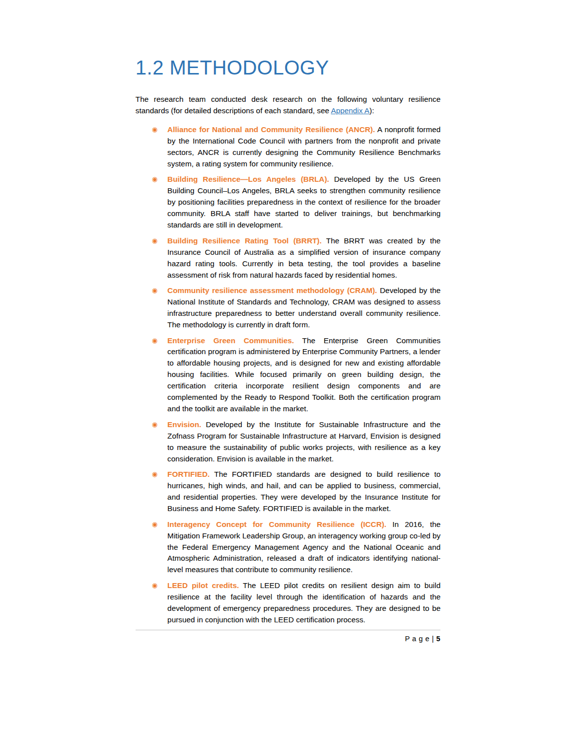1.2 METHODOLOGY
The research team conducted desk research on the following voluntary resilience standards (for detailed descriptions of each standard, see Appendix A):
Alliance for National and Community Resilience (ANCR). A nonprofit formed by the International Code Council with partners from the nonprofit and private sectors, ANCR is currently designing the Community Resilience Benchmarks system, a rating system for community resilience.
Building Resilience—Los Angeles (BRLA). Developed by the US Green Building Council–Los Angeles, BRLA seeks to strengthen community resilience by positioning facilities preparedness in the context of resilience for the broader community. BRLA staff have started to deliver trainings, but benchmarking standards are still in development.
Building Resilience Rating Tool (BRRT). The BRRT was created by the Insurance Council of Australia as a simplified version of insurance company hazard rating tools. Currently in beta testing, the tool provides a baseline assessment of risk from natural hazards faced by residential homes.
Community resilience assessment methodology (CRAM). Developed by the National Institute of Standards and Technology, CRAM was designed to assess infrastructure preparedness to better understand overall community resilience. The methodology is currently in draft form.
Enterprise Green Communities. The Enterprise Green Communities certification program is administered by Enterprise Community Partners, a lender to affordable housing projects, and is designed for new and existing affordable housing facilities. While focused primarily on green building design, the certification criteria incorporate resilient design components and are complemented by the Ready to Respond Toolkit. Both the certification program and the toolkit are available in the market.
Envision. Developed by the Institute for Sustainable Infrastructure and the Zofnass Program for Sustainable Infrastructure at Harvard, Envision is designed to measure the sustainability of public works projects, with resilience as a key consideration. Envision is available in the market.
FORTIFIED. The FORTIFIED standards are designed to build resilience to hurricanes, high winds, and hail, and can be applied to business, commercial, and residential properties. They were developed by the Insurance Institute for Business and Home Safety. FORTIFIED is available in the market.
Interagency Concept for Community Resilience (ICCR). In 2016, the Mitigation Framework Leadership Group, an interagency working group co-led by the Federal Emergency Management Agency and the National Oceanic and Atmospheric Administration, released a draft of indicators identifying national-level measures that contribute to community resilience.
LEED pilot credits. The LEED pilot credits on resilient design aim to build resilience at the facility level through the identification of hazards and the development of emergency preparedness procedures. They are designed to be pursued in conjunction with the LEED certification process.
P a g e | 5